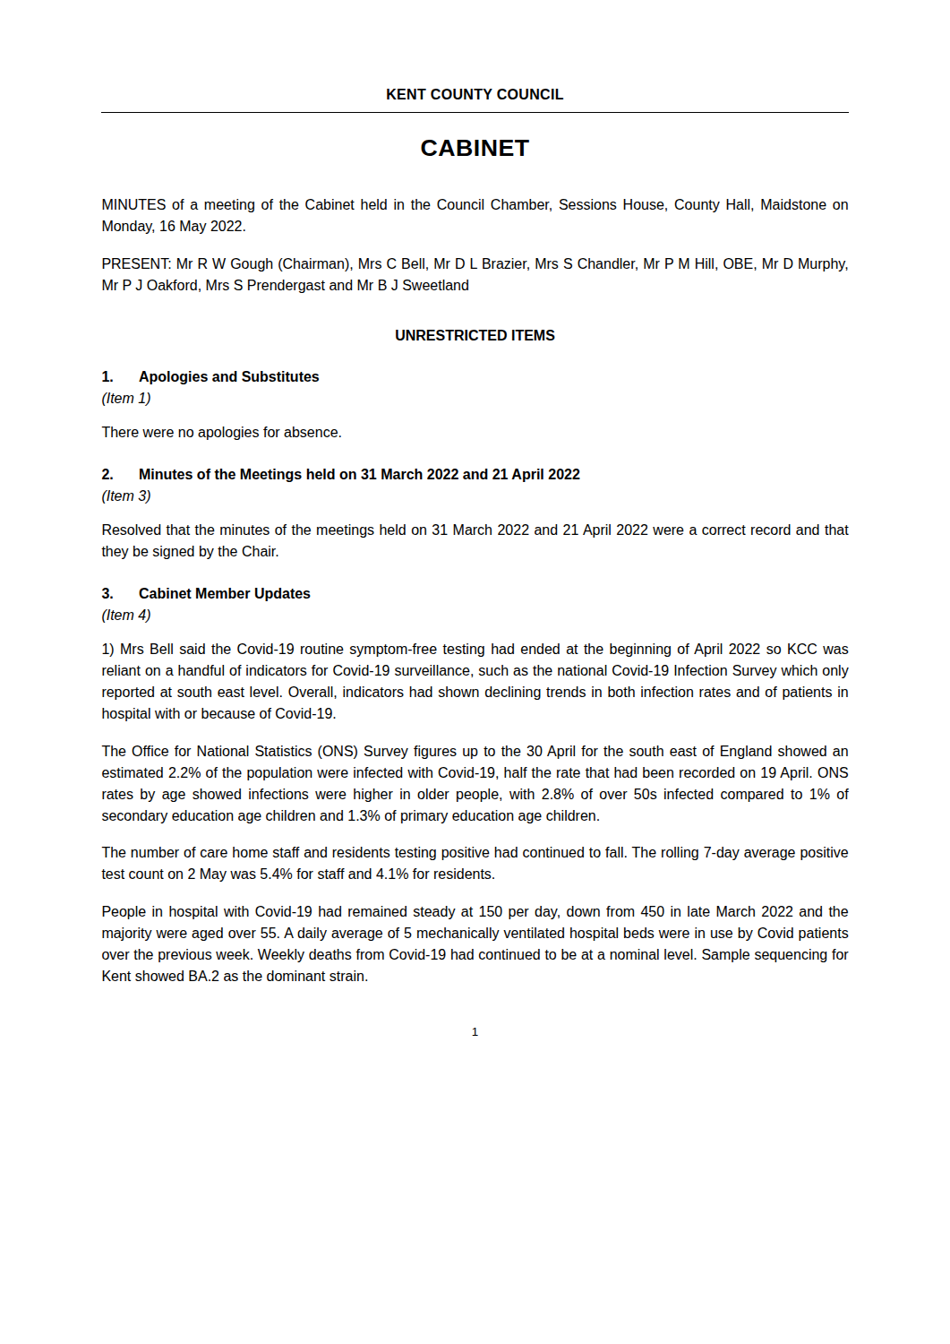KENT COUNTY COUNCIL
CABINET
MINUTES of a meeting of the Cabinet held in the Council Chamber, Sessions House, County Hall, Maidstone on Monday, 16 May 2022.
PRESENT: Mr R W Gough (Chairman), Mrs C Bell, Mr D L Brazier, Mrs S Chandler, Mr P M Hill, OBE, Mr D Murphy, Mr P J Oakford, Mrs S Prendergast and Mr B J Sweetland
UNRESTRICTED ITEMS
1. Apologies and Substitutes
(Item 1)
There were no apologies for absence.
2. Minutes of the Meetings held on 31 March 2022 and 21 April 2022
(Item 3)
Resolved that the minutes of the meetings held on 31 March 2022 and 21 April 2022 were a correct record and that they be signed by the Chair.
3. Cabinet Member Updates
(Item 4)
1) Mrs Bell said the Covid-19 routine symptom-free testing had ended at the beginning of April 2022 so KCC was reliant on a handful of indicators for Covid-19 surveillance, such as the national Covid-19 Infection Survey which only reported at south east level. Overall, indicators had shown declining trends in both infection rates and of patients in hospital with or because of Covid-19.
The Office for National Statistics (ONS) Survey figures up to the 30 April for the south east of England showed an estimated 2.2% of the population were infected with Covid-19, half the rate that had been recorded on 19 April. ONS rates by age showed infections were higher in older people, with 2.8% of over 50s infected compared to 1% of secondary education age children and 1.3% of primary education age children.
The number of care home staff and residents testing positive had continued to fall. The rolling 7-day average positive test count on 2 May was 5.4% for staff and 4.1% for residents.
People in hospital with Covid-19 had remained steady at 150 per day, down from 450 in late March 2022 and the majority were aged over 55. A daily average of 5 mechanically ventilated hospital beds were in use by Covid patients over the previous week. Weekly deaths from Covid-19 had continued to be at a nominal level. Sample sequencing for Kent showed BA.2 as the dominant strain.
1